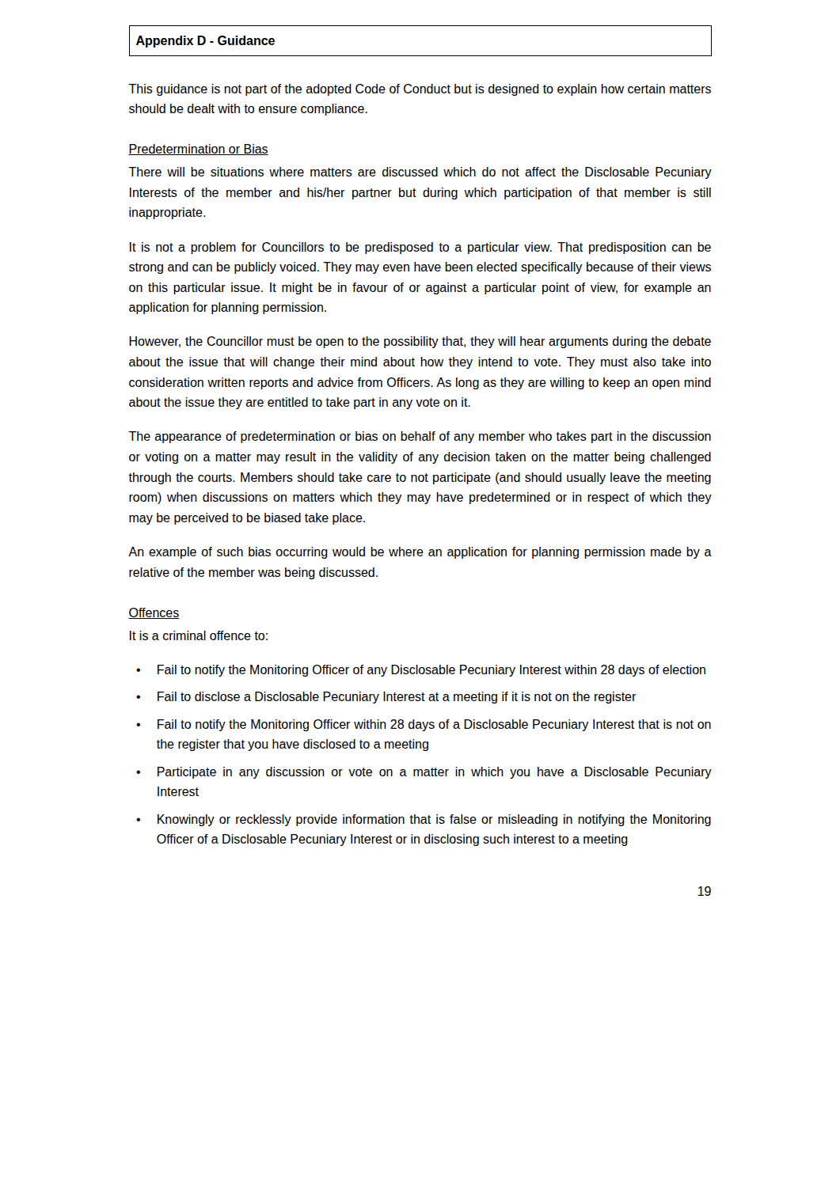Appendix D - Guidance
This guidance is not part of the adopted Code of Conduct but is designed to explain how certain matters should be dealt with to ensure compliance.
Predetermination or Bias
There will be situations where matters are discussed which do not affect the Disclosable Pecuniary Interests of the member and his/her partner but during which participation of that member is still inappropriate.
It is not a problem for Councillors to be predisposed to a particular view. That predisposition can be strong and can be publicly voiced. They may even have been elected specifically because of their views on this particular issue. It might be in favour of or against a particular point of view, for example an application for planning permission.
However, the Councillor must be open to the possibility that, they will hear arguments during the debate about the issue that will change their mind about how they intend to vote. They must also take into consideration written reports and advice from Officers. As long as they are willing to keep an open mind about the issue they are entitled to take part in any vote on it.
The appearance of predetermination or bias on behalf of any member who takes part in the discussion or voting on a matter may result in the validity of any decision taken on the matter being challenged through the courts. Members should take care to not participate (and should usually leave the meeting room) when discussions on matters which they may have predetermined or in respect of which they may be perceived to be biased take place.
An example of such bias occurring would be where an application for planning permission made by a relative of the member was being discussed.
Offences
It is a criminal offence to:
Fail to notify the Monitoring Officer of any Disclosable Pecuniary Interest within 28 days of election
Fail to disclose a Disclosable Pecuniary Interest at a meeting if it is not on the register
Fail to notify the Monitoring Officer within 28 days of a Disclosable Pecuniary Interest that is not on the register that you have disclosed to a meeting
Participate in any discussion or vote on a matter in which you have a Disclosable Pecuniary Interest
Knowingly or recklessly provide information that is false or misleading in notifying the Monitoring Officer of a Disclosable Pecuniary Interest or in disclosing such interest to a meeting
19